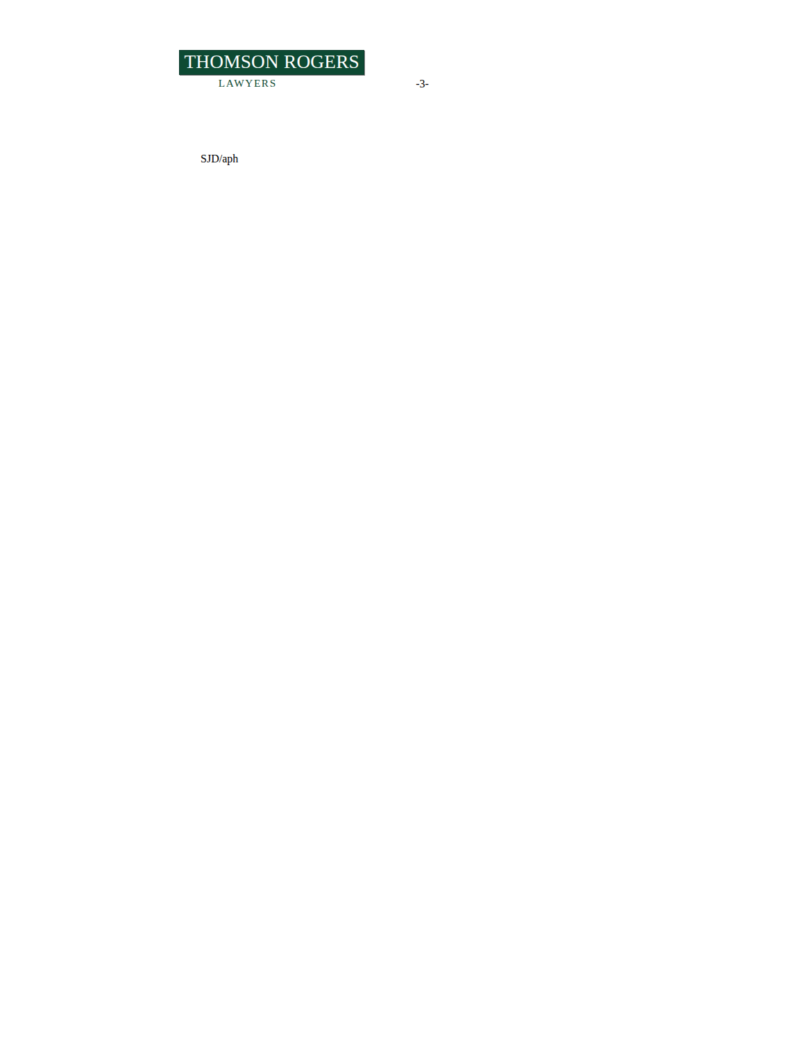THOMSON ROGERS
LAWYERS
-3-
SJD/aph